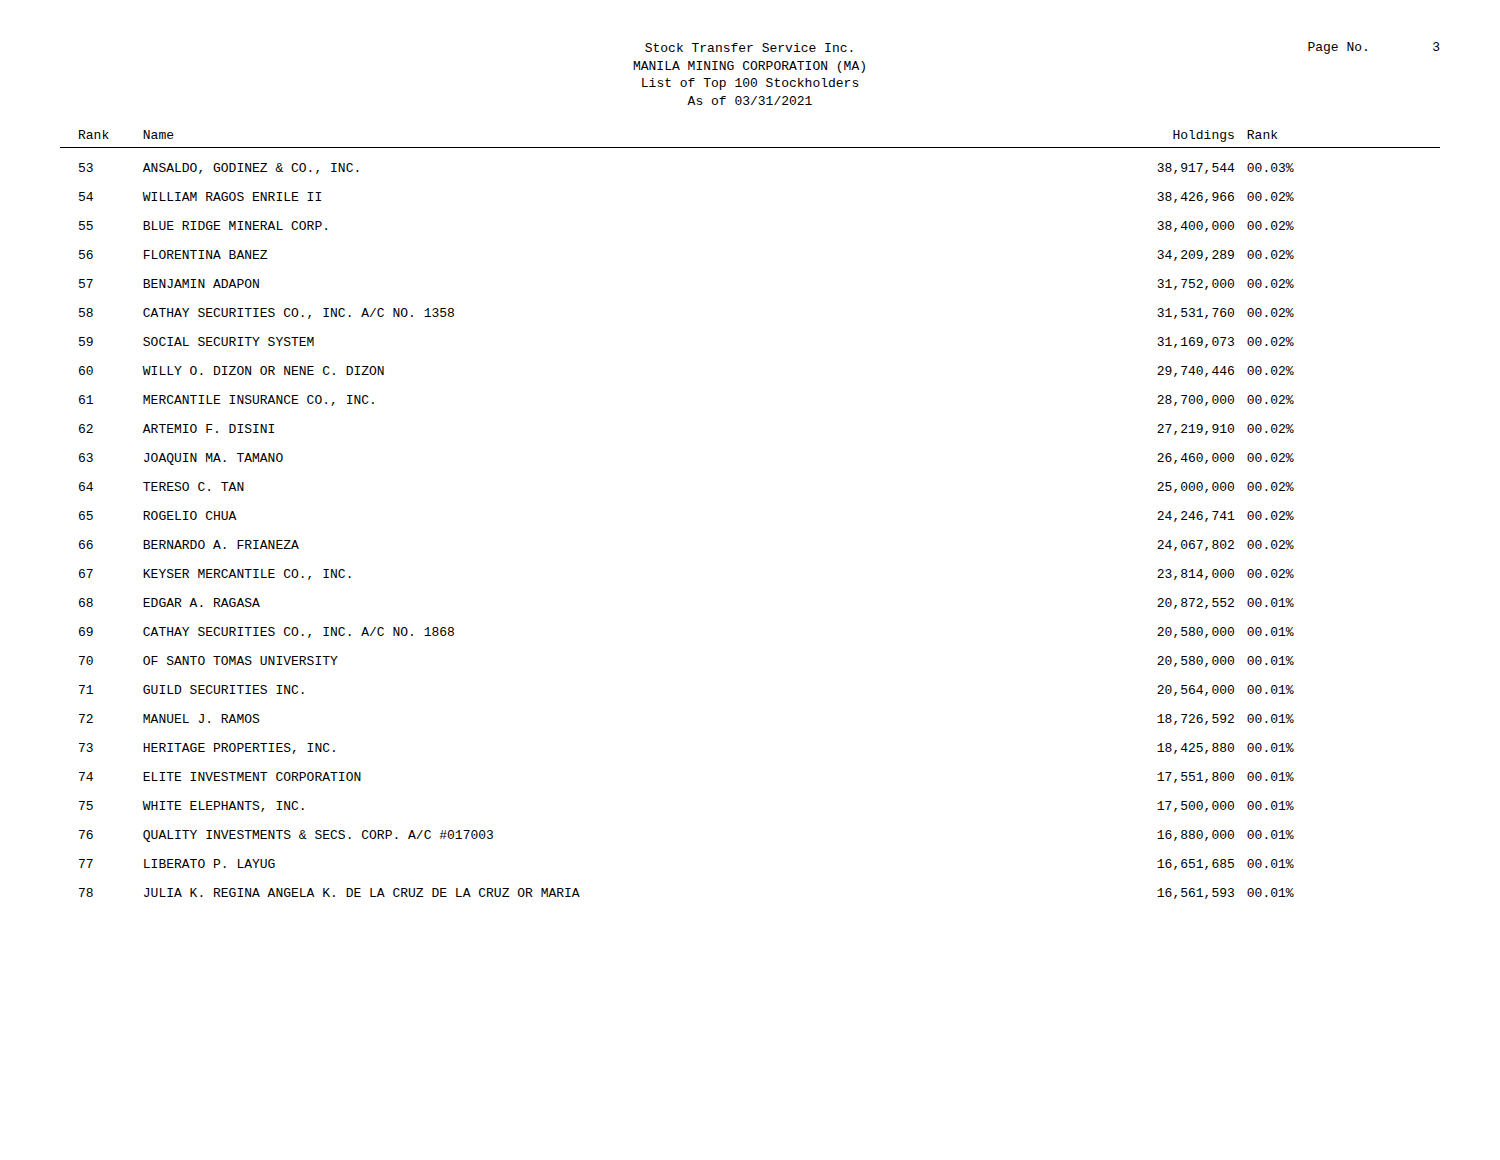Page No. 3
Stock Transfer Service Inc. MANILA MINING CORPORATION (MA) List of Top 100 Stockholders As of 03/31/2021
| Rank | Name | Holdings | Rank |
| --- | --- | --- | --- |
| 53 | ANSALDO, GODINEZ & CO., INC. | 38,917,544 | 00.03% |
| 54 | WILLIAM RAGOS ENRILE II | 38,426,966 | 00.02% |
| 55 | BLUE RIDGE MINERAL CORP. | 38,400,000 | 00.02% |
| 56 | FLORENTINA BANEZ | 34,209,289 | 00.02% |
| 57 | BENJAMIN ADAPON | 31,752,000 | 00.02% |
| 58 | CATHAY SECURITIES CO., INC. A/C NO. 1358 | 31,531,760 | 00.02% |
| 59 | SOCIAL SECURITY SYSTEM | 31,169,073 | 00.02% |
| 60 | WILLY O. DIZON OR NENE C. DIZON | 29,740,446 | 00.02% |
| 61 | MERCANTILE INSURANCE CO., INC. | 28,700,000 | 00.02% |
| 62 | ARTEMIO F. DISINI | 27,219,910 | 00.02% |
| 63 | JOAQUIN MA. TAMANO | 26,460,000 | 00.02% |
| 64 | TERESO C. TAN | 25,000,000 | 00.02% |
| 65 | ROGELIO CHUA | 24,246,741 | 00.02% |
| 66 | BERNARDO A. FRIANEZA | 24,067,802 | 00.02% |
| 67 | KEYSER MERCANTILE CO., INC. | 23,814,000 | 00.02% |
| 68 | EDGAR A. RAGASA | 20,872,552 | 00.01% |
| 69 | CATHAY SECURITIES CO., INC. A/C NO. 1868 | 20,580,000 | 00.01% |
| 70 | OF SANTO TOMAS UNIVERSITY | 20,580,000 | 00.01% |
| 71 | GUILD SECURITIES INC. | 20,564,000 | 00.01% |
| 72 | MANUEL J. RAMOS | 18,726,592 | 00.01% |
| 73 | HERITAGE PROPERTIES, INC. | 18,425,880 | 00.01% |
| 74 | ELITE INVESTMENT CORPORATION | 17,551,800 | 00.01% |
| 75 | WHITE ELEPHANTS, INC. | 17,500,000 | 00.01% |
| 76 | QUALITY INVESTMENTS & SECS. CORP. A/C #017003 | 16,880,000 | 00.01% |
| 77 | LIBERATO P. LAYUG | 16,651,685 | 00.01% |
| 78 | JULIA K. REGINA ANGELA K. DE LA CRUZ DE LA CRUZ OR MARIA | 16,561,593 | 00.01% |